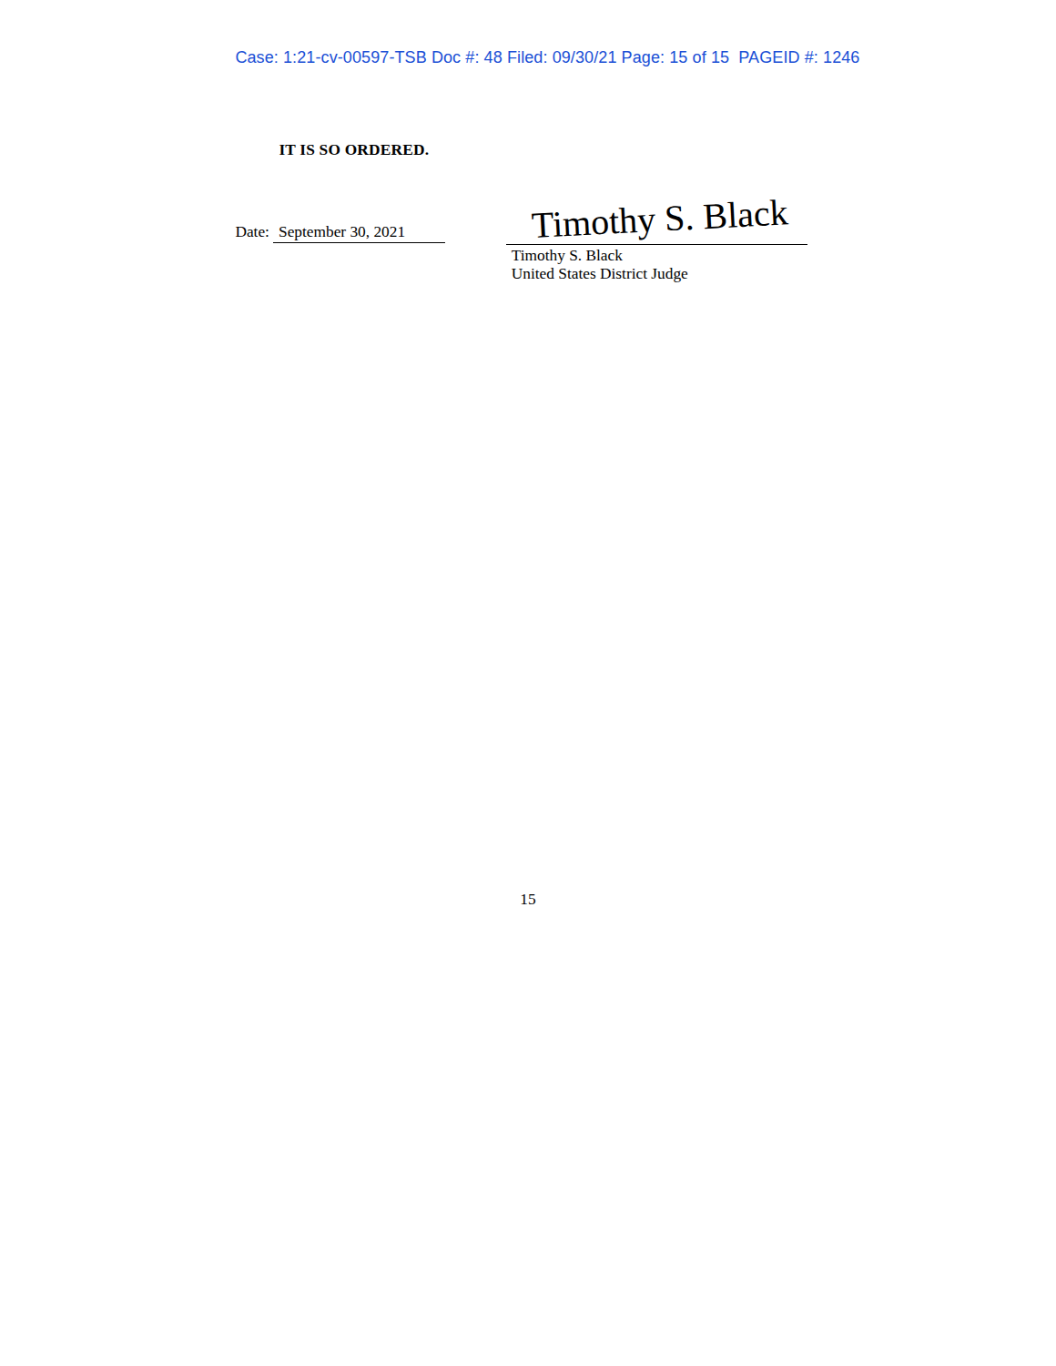Case: 1:21-cv-00597-TSB Doc #: 48 Filed: 09/30/21 Page: 15 of 15 PAGEID #: 1246
IT IS SO ORDERED.
Date: September 30, 2021
Timothy S. Black
Timothy S. Black
United States District Judge
15